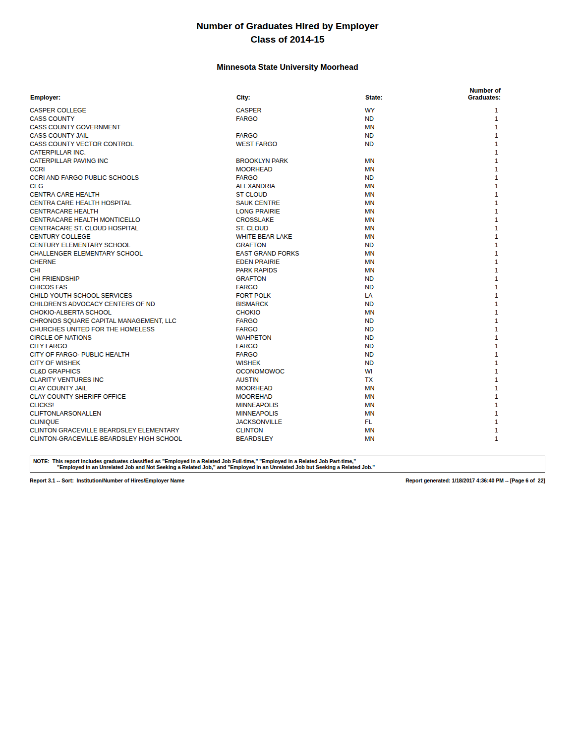Number of Graduates Hired by Employer
Class of 2014-15
Minnesota State University Moorhead
| Employer: | City: | State: | Number of Graduates: |
| --- | --- | --- | --- |
| CASPER COLLEGE | CASPER | WY | 1 |
| CASS COUNTY | FARGO | ND | 1 |
| CASS COUNTY GOVERNMENT | | MN | 1 |
| CASS COUNTY JAIL | FARGO | ND | 1 |
| CASS COUNTY VECTOR CONTROL | WEST FARGO | ND | 1 |
| CATERPILLAR INC. | | | 1 |
| CATERPILLAR PAVING INC | BROOKLYN PARK | MN | 1 |
| CCRI | MOORHEAD | MN | 1 |
| CCRI AND FARGO PUBLIC SCHOOLS | FARGO | ND | 1 |
| CEG | ALEXANDRIA | MN | 1 |
| CENTRA CARE HEALTH | ST CLOUD | MN | 1 |
| CENTRA CARE HEALTH HOSPITAL | SAUK CENTRE | MN | 1 |
| CENTRACARE HEALTH | LONG PRAIRIE | MN | 1 |
| CENTRACARE HEALTH MONTICELLO | CROSSLAKE | MN | 1 |
| CENTRACARE ST. CLOUD HOSPITAL | ST. CLOUD | MN | 1 |
| CENTURY COLLEGE | WHITE BEAR LAKE | MN | 1 |
| CENTURY ELEMENTARY SCHOOL | GRAFTON | ND | 1 |
| CHALLENGER ELEMENTARY SCHOOL | EAST GRAND FORKS | MN | 1 |
| CHERNE | EDEN PRAIRIE | MN | 1 |
| CHI | PARK RAPIDS | MN | 1 |
| CHI FRIENDSHIP | GRAFTON | ND | 1 |
| CHICOS FAS | FARGO | ND | 1 |
| CHILD YOUTH SCHOOL SERVICES | FORT POLK | LA | 1 |
| CHILDREN'S ADVOCACY CENTERS OF ND | BISMARCK | ND | 1 |
| CHOKIO-ALBERTA SCHOOL | CHOKIO | MN | 1 |
| CHRONOS SQUARE CAPITAL MANAGEMENT, LLC | FARGO | ND | 1 |
| CHURCHES UNITED FOR THE HOMELESS | FARGO | ND | 1 |
| CIRCLE OF NATIONS | WAHPETON | ND | 1 |
| CITY FARGO | FARGO | ND | 1 |
| CITY OF FARGO- PUBLIC HEALTH | FARGO | ND | 1 |
| CITY OF WISHEK | WISHEK | ND | 1 |
| CL&D GRAPHICS | OCONOMOWOC | WI | 1 |
| CLARITY VENTURES INC | AUSTIN | TX | 1 |
| CLAY COUNTY JAIL | MOORHEAD | MN | 1 |
| CLAY COUNTY SHERIFF OFFICE | MOOREHAD | MN | 1 |
| CLICKS! | MINNEAPOLIS | MN | 1 |
| CLIFTONLARSONALLEN | MINNEAPOLIS | MN | 1 |
| CLINIQUE | JACKSONVILLE | FL | 1 |
| CLINTON GRACEVILLE BEARDSLEY ELEMENTARY | CLINTON | MN | 1 |
| CLINTON-GRACEVILLE-BEARDSLEY HIGH SCHOOL | BEARDSLEY | MN | 1 |
NOTE: This report includes graduates classified as "Employed in a Related Job Full-time," "Employed in a Related Job Part-time,"
"Employed in an Unrelated Job and Not Seeking a Related Job," and "Employed in an Unrelated Job but Seeking a Related Job."
Report 3.1 -- Sort: Institution/Number of Hires/Employer Name
Report generated: 1/18/2017 4:36:40 PM -- [Page 6 of 22]